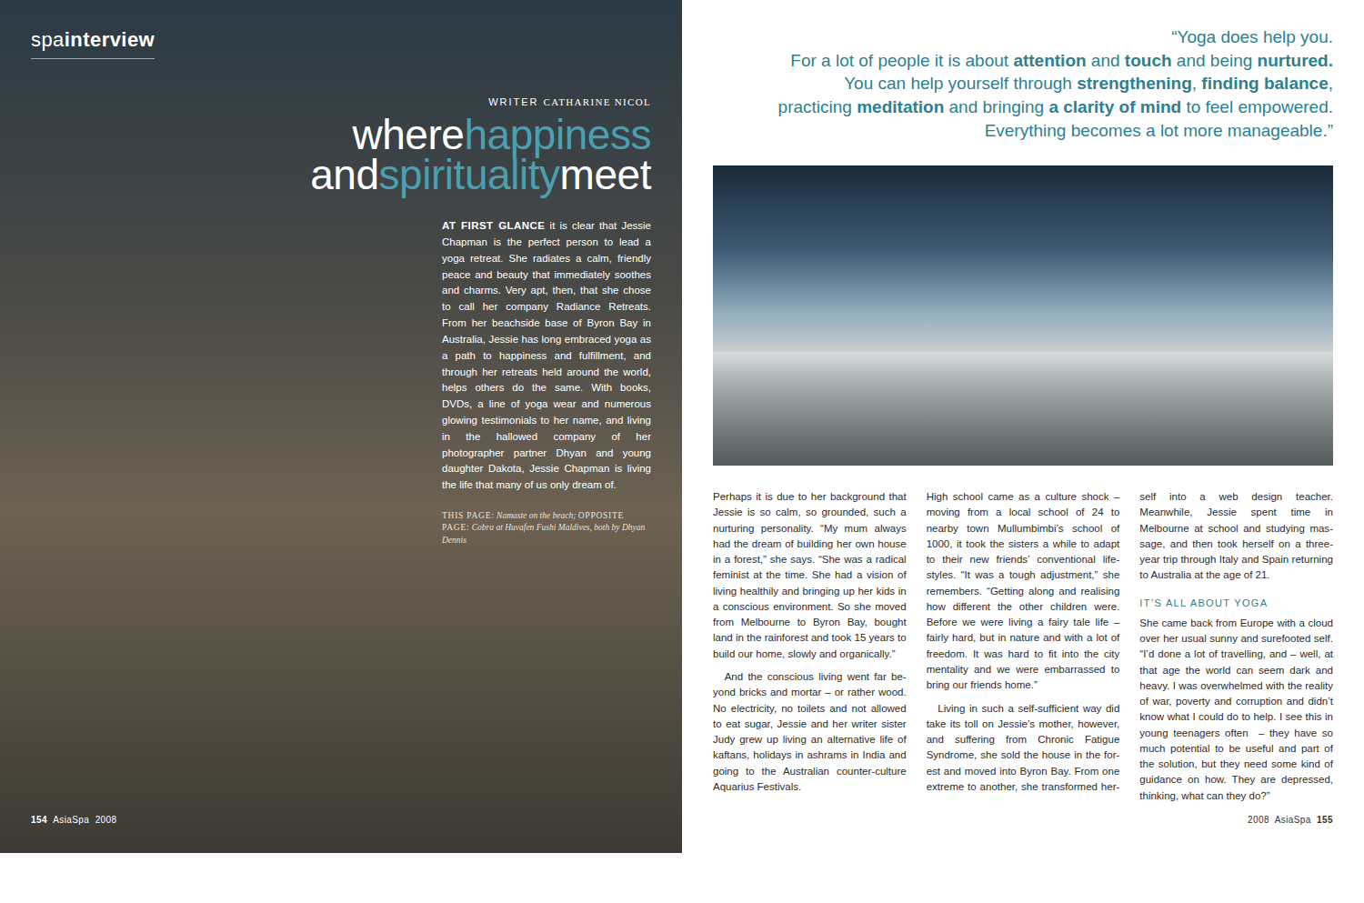spa interview
writer CATHARINE NICOL
wherehappiness
andspiritualitymeet
AT FIRST GLANCE it is clear that Jessie Chapman is the perfect person to lead a yoga retreat. She radiates a calm, friendly peace and beauty that immediately soothes and charms. Very apt, then, that she chose to call her company Radiance Retreats. From her beachside base of Byron Bay in Australia, Jessie has long embraced yoga as a path to happiness and fulfillment, and through her retreats held around the world, helps others do the same. With books, DVDs, a line of yoga wear and numerous glowing testimonials to her name, and living in the hallowed company of her photographer partner Dhyan and young daughter Dakota, Jessie Chapman is living the life that many of us only dream of.
THIS PAGE: Namaste on the beach; OPPOSITE PAGE: Cobra at Huvafen Fushi Maldives, both by Dhyan Dennis
154 AsiaSpa 2008
“Yoga does help you.
For a lot of people it is about attention and touch and being nurtured.
You can help yourself through strengthening, finding balance,
practicing meditation and bringing a clarity of mind to feel empowered.
Everything becomes a lot more manageable.”
Perhaps it is due to her background that Jessie is so calm, so grounded, such a nurturing personality. “My mum always had the dream of building her own house in a forest,” she says. “She was a radical feminist at the time. She had a vision of living healthily and bringing up her kids in a conscious environment. So she moved from Melbourne to Byron Bay, bought land in the rainforest and took 15 years to build our home, slowly and organically.”
And the conscious living went far beyond bricks and mortar – or rather wood. No electricity, no toilets and not allowed to eat sugar, Jessie and her writer sister Judy grew up living an alternative life of kaftans, holidays in ashrams in India and going to the Australian counter-culture Aquarius Festivals.
High school came as a culture shock – moving from a local school of 24 to nearby town Mullumbimbi’s school of 1000, it took the sisters a while to adapt to their new friends’ conventional lifestyles. “It was a tough adjustment,” she remembers. “Getting along and realising how different the other children were. Before we were living a fairy tale life – fairly hard, but in nature and with a lot of freedom. It was hard to fit into the city mentality and we were embarrassed to bring our friends home.”
Living in such a self-sufficient way did take its toll on Jessie’s mother, however, and suffering from Chronic Fatigue Syndrome, she sold the house in the forest and moved into Byron Bay. From one extreme to another, she transformed herself into a web design teacher. Meanwhile, Jessie spent time in Melbourne at school and studying massage, and then took herself on a three-year trip through Italy and Spain returning to Australia at the age of 21.
It’s all about yoga
She came back from Europe with a cloud over her usual sunny and surefooted self. “I’d done a lot of travelling, and – well, at that age the world can seem dark and heavy. I was overwhelmed with the reality of war, poverty and corruption and didn’t know what I could do to help. I see this in young teenagers often – they have so much potential to be useful and part of the solution, but they need some kind of guidance on how. They are depressed, thinking, what can they do?”
2008 AsiaSpa 155